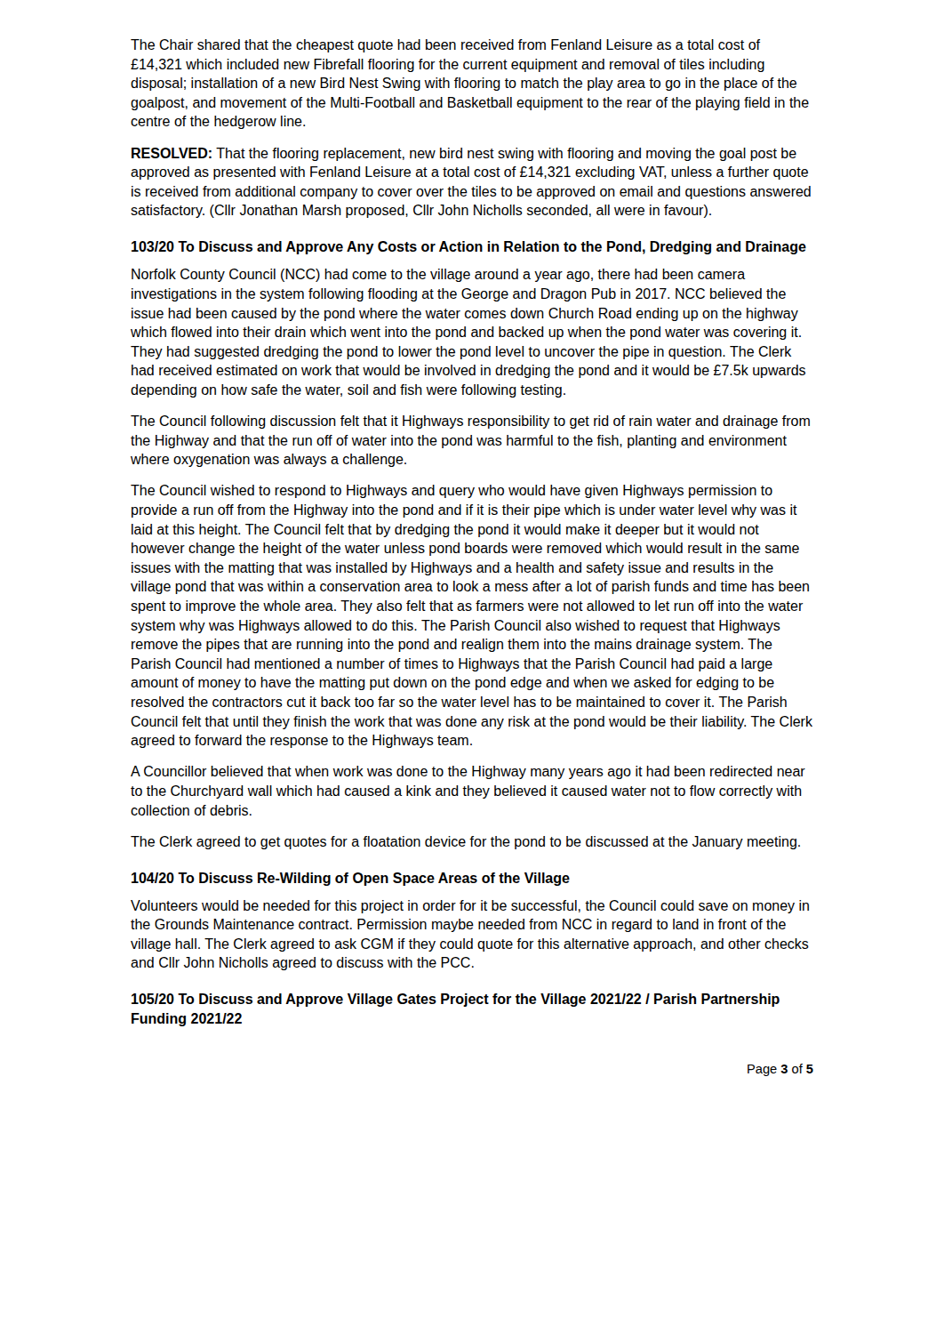The Chair shared that the cheapest quote had been received from Fenland Leisure as a total cost of £14,321 which included new Fibrefall flooring for the current equipment and removal of tiles including disposal; installation of a new Bird Nest Swing with flooring to match the play area to go in the place of the goalpost, and movement of the Multi-Football and Basketball equipment to the rear of the playing field in the centre of the hedgerow line.
RESOLVED: That the flooring replacement, new bird nest swing with flooring and moving the goal post be approved as presented with Fenland Leisure at a total cost of £14,321 excluding VAT, unless a further quote is received from additional company to cover over the tiles to be approved on email and questions answered satisfactory. (Cllr Jonathan Marsh proposed, Cllr John Nicholls seconded, all were in favour).
103/20 To Discuss and Approve Any Costs or Action in Relation to the Pond, Dredging and Drainage
Norfolk County Council (NCC) had come to the village around a year ago, there had been camera investigations in the system following flooding at the George and Dragon Pub in 2017. NCC believed the issue had been caused by the pond where the water comes down Church Road ending up on the highway which flowed into their drain which went into the pond and backed up when the pond water was covering it. They had suggested dredging the pond to lower the pond level to uncover the pipe in question. The Clerk had received estimated on work that would be involved in dredging the pond and it would be £7.5k upwards depending on how safe the water, soil and fish were following testing.
The Council following discussion felt that it Highways responsibility to get rid of rain water and drainage from the Highway and that the run off of water into the pond was harmful to the fish, planting and environment where oxygenation was always a challenge.
The Council wished to respond to Highways and query who would have given Highways permission to provide a run off from the Highway into the pond and if it is their pipe which is under water level why was it laid at this height. The Council felt that by dredging the pond it would make it deeper but it would not however change the height of the water unless pond boards were removed which would result in the same issues with the matting that was installed by Highways and a health and safety issue and results in the village pond that was within a conservation area to look a mess after a lot of parish funds and time has been spent to improve the whole area. They also felt that as farmers were not allowed to let run off into the water system why was Highways allowed to do this. The Parish Council also wished to request that Highways remove the pipes that are running into the pond and realign them into the mains drainage system. The Parish Council had mentioned a number of times to Highways that the Parish Council had paid a large amount of money to have the matting put down on the pond edge and when we asked for edging to be resolved the contractors cut it back too far so the water level has to be maintained to cover it. The Parish Council felt that until they finish the work that was done any risk at the pond would be their liability. The Clerk agreed to forward the response to the Highways team.
A Councillor believed that when work was done to the Highway many years ago it had been redirected near to the Churchyard wall which had caused a kink and they believed it caused water not to flow correctly with collection of debris.
The Clerk agreed to get quotes for a floatation device for the pond to be discussed at the January meeting.
104/20 To Discuss Re-Wilding of Open Space Areas of the Village
Volunteers would be needed for this project in order for it be successful, the Council could save on money in the Grounds Maintenance contract. Permission maybe needed from NCC in regard to land in front of the village hall. The Clerk agreed to ask CGM if they could quote for this alternative approach, and other checks and Cllr John Nicholls agreed to discuss with the PCC.
105/20 To Discuss and Approve Village Gates Project for the Village 2021/22 / Parish Partnership Funding 2021/22
Page 3 of 5